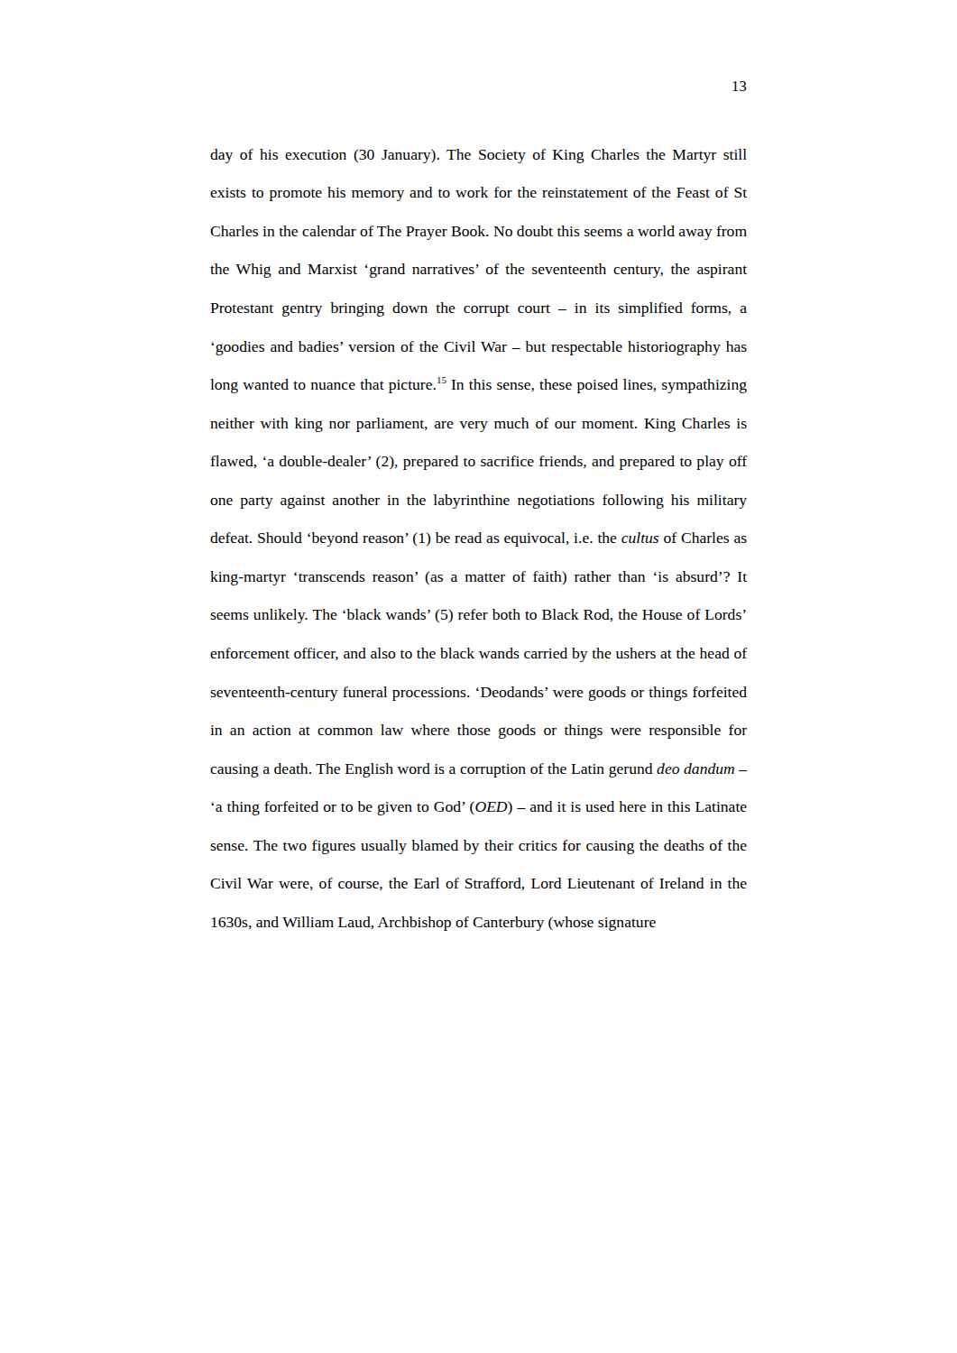13
day of his execution (30 January). The Society of King Charles the Martyr still exists to promote his memory and to work for the reinstatement of the Feast of St Charles in the calendar of The Prayer Book. No doubt this seems a world away from the Whig and Marxist ‘grand narratives’ of the seventeenth century, the aspirant Protestant gentry bringing down the corrupt court – in its simplified forms, a ‘goodies and badies’ version of the Civil War – but respectable historiography has long wanted to nuance that picture.15 In this sense, these poised lines, sympathizing neither with king nor parliament, are very much of our moment. King Charles is flawed, ‘a double-dealer’ (2), prepared to sacrifice friends, and prepared to play off one party against another in the labyrinthine negotiations following his military defeat. Should ‘beyond reason’ (1) be read as equivocal, i.e. the cultus of Charles as king-martyr ‘transcends reason’ (as a matter of faith) rather than ‘is absurd’? It seems unlikely. The ‘black wands’ (5) refer both to Black Rod, the House of Lords’ enforcement officer, and also to the black wands carried by the ushers at the head of seventeenth-century funeral processions. ‘Deodands’ were goods or things forfeited in an action at common law where those goods or things were responsible for causing a death. The English word is a corruption of the Latin gerund deo dandum – ‘a thing forfeited or to be given to God’ (OED) – and it is used here in this Latinate sense. The two figures usually blamed by their critics for causing the deaths of the Civil War were, of course, the Earl of Strafford, Lord Lieutenant of Ireland in the 1630s, and William Laud, Archbishop of Canterbury (whose signature